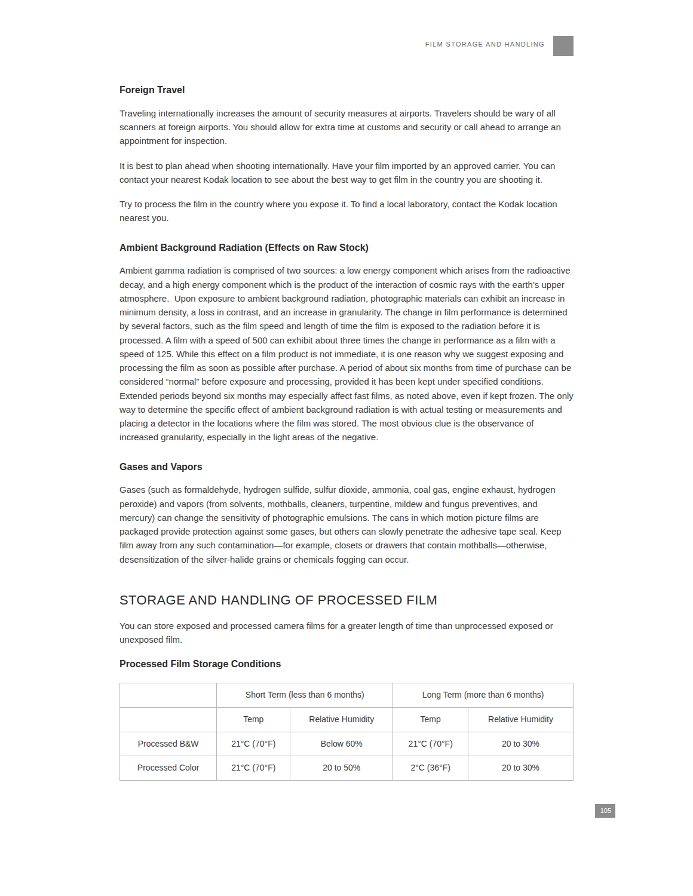Film Storage and Handling
Foreign Travel
Traveling internationally increases the amount of security measures at airports. Travelers should be wary of all scanners at foreign airports. You should allow for extra time at customs and security or call ahead to arrange an appointment for inspection.
It is best to plan ahead when shooting internationally. Have your film imported by an approved carrier. You can contact your nearest Kodak location to see about the best way to get film in the country you are shooting it.
Try to process the film in the country where you expose it. To find a local laboratory, contact the Kodak location nearest you.
Ambient Background Radiation (Effects on Raw Stock)
Ambient gamma radiation is comprised of two sources: a low energy component which arises from the radioactive decay, and a high energy component which is the product of the interaction of cosmic rays with the earth’s upper atmosphere. Upon exposure to ambient background radiation, photographic materials can exhibit an increase in minimum density, a loss in contrast, and an increase in granularity. The change in film performance is determined by several factors, such as the film speed and length of time the film is exposed to the radiation before it is processed. A film with a speed of 500 can exhibit about three times the change in performance as a film with a speed of 125. While this effect on a film product is not immediate, it is one reason why we suggest exposing and processing the film as soon as possible after purchase. A period of about six months from time of purchase can be considered “normal” before exposure and processing, provided it has been kept under specified conditions. Extended periods beyond six months may especially affect fast films, as noted above, even if kept frozen. The only way to determine the specific effect of ambient background radiation is with actual testing or measurements and placing a detector in the locations where the film was stored. The most obvious clue is the observance of increased granularity, especially in the light areas of the negative.
Gases and Vapors
Gases (such as formaldehyde, hydrogen sulfide, sulfur dioxide, ammonia, coal gas, engine exhaust, hydrogen peroxide) and vapors (from solvents, mothballs, cleaners, turpentine, mildew and fungus preventives, and mercury) can change the sensitivity of photographic emulsions. The cans in which motion picture films are packaged provide protection against some gases, but others can slowly penetrate the adhesive tape seal. Keep film away from any such contamination—for example, closets or drawers that contain mothballs—otherwise, desensitization of the silver-halide grains or chemicals fogging can occur.
STORAGE AND HANDLING OF PROCESSED FILM
You can store exposed and processed camera films for a greater length of time than unprocessed exposed or unexposed film.
Processed Film Storage Conditions
| | Short Term (less than 6 months) | Long Term (more than 6 months) |
| | Temp | Relative Humidity | Temp | Relative Humidity |
| Processed B&W | 21°C (70°F) | Below 60% | 21°C (70°F) | 20 to 30% |
| Processed Color | 21°C (70°F) | 20 to 50% | 2°C (36°F) | 20 to 30% |
105